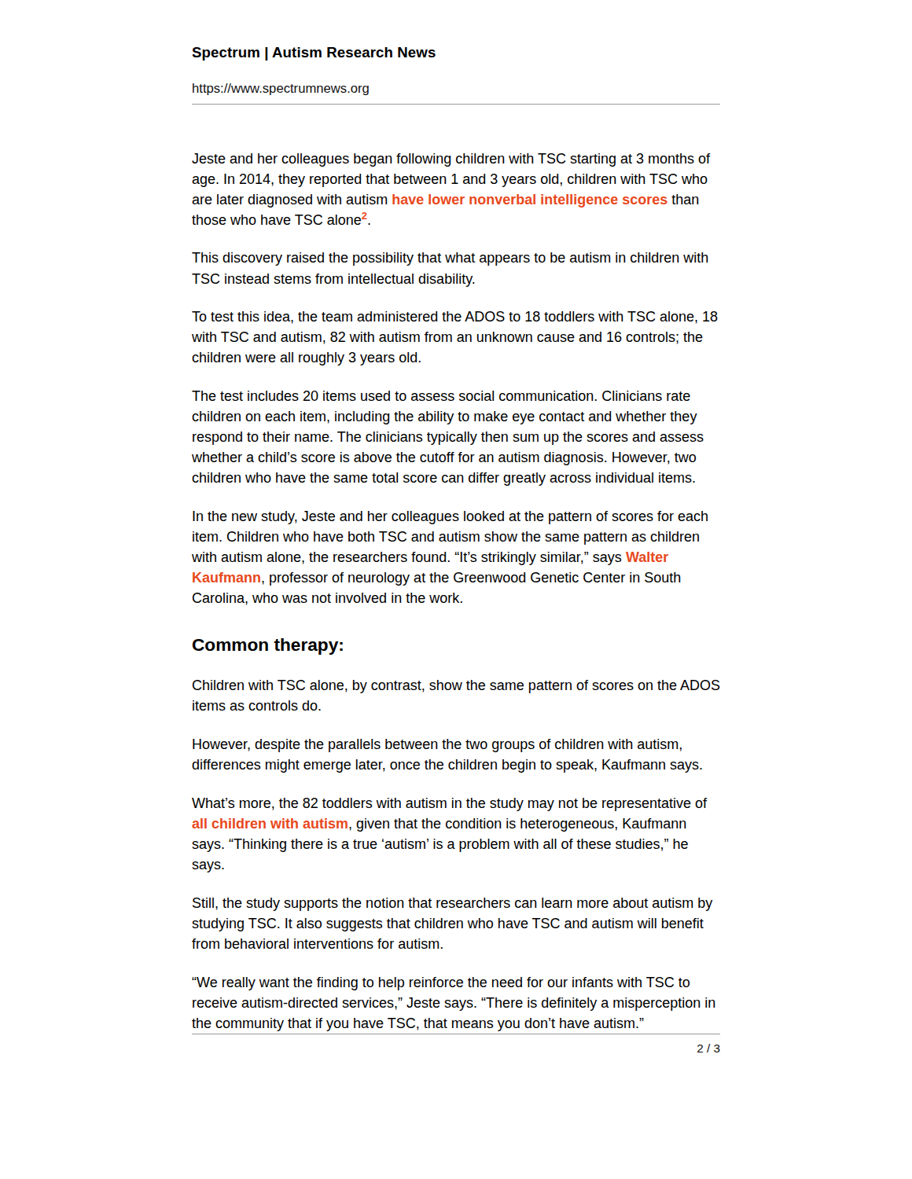Spectrum | Autism Research News
https://www.spectrumnews.org
Jeste and her colleagues began following children with TSC starting at 3 months of age. In 2014, they reported that between 1 and 3 years old, children with TSC who are later diagnosed with autism have lower nonverbal intelligence scores than those who have TSC alone2.
This discovery raised the possibility that what appears to be autism in children with TSC instead stems from intellectual disability.
To test this idea, the team administered the ADOS to 18 toddlers with TSC alone, 18 with TSC and autism, 82 with autism from an unknown cause and 16 controls; the children were all roughly 3 years old.
The test includes 20 items used to assess social communication. Clinicians rate children on each item, including the ability to make eye contact and whether they respond to their name. The clinicians typically then sum up the scores and assess whether a child’s score is above the cutoff for an autism diagnosis. However, two children who have the same total score can differ greatly across individual items.
In the new study, Jeste and her colleagues looked at the pattern of scores for each item. Children who have both TSC and autism show the same pattern as children with autism alone, the researchers found. “It’s strikingly similar,” says Walter Kaufmann, professor of neurology at the Greenwood Genetic Center in South Carolina, who was not involved in the work.
Common therapy:
Children with TSC alone, by contrast, show the same pattern of scores on the ADOS items as controls do.
However, despite the parallels between the two groups of children with autism, differences might emerge later, once the children begin to speak, Kaufmann says.
What’s more, the 82 toddlers with autism in the study may not be representative of all children with autism, given that the condition is heterogeneous, Kaufmann says. “Thinking there is a true ‘autism’ is a problem with all of these studies,” he says.
Still, the study supports the notion that researchers can learn more about autism by studying TSC. It also suggests that children who have TSC and autism will benefit from behavioral interventions for autism.
“We really want the finding to help reinforce the need for our infants with TSC to receive autism-directed services,” Jeste says. “There is definitely a misperception in the community that if you have TSC, that means you don’t have autism.”
2 / 3